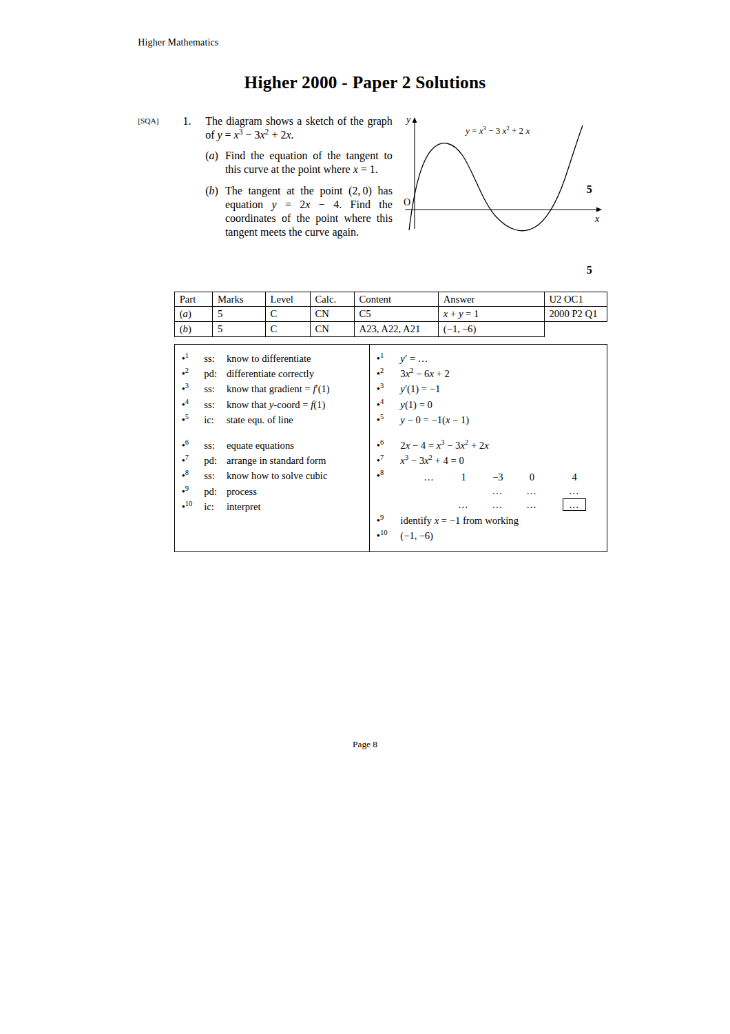Higher Mathematics
Higher 2000 - Paper 2 Solutions
[SQA]
1.
The diagram shows a sketch of the graph of y = x3 − 3x2 + 2x.
(a) Find the equation of the tangent to this curve at the point where x = 1.
(b) The tangent at the point (2, 0) has equation y = 2x − 4. Find the coordinates of the point where this tangent meets the curve again.
y x O y = x3 − 3 x2 + 2 x
5
5
| Part | Marks | Level | Calc. | Content | Answer | U2 OC1 |
| --- | --- | --- | --- | --- | --- | --- |
| ( a ) | 5 | C | CN | C5 | x + y = 1 | 2000 P2 Q1 |
| ( b ) | 5 | C | CN | A23, A22, A21 | (−1, −6) | |
| • 1 | ss: | know to differentiate |
| • 2 | pd: | differentiate correctly |
| • 3 | ss: | know that gradient = f ′(1) |
| • 4 | ss: | know that y -coord = f (1) |
| • 5 | ic: | state equ. of line |
| • 6 | ss: | equate equations |
| • 7 | pd: | arrange in standard form |
| • 8 | ss: | know how to solve cubic |
| • 9 | pd: | process |
| • 10 | ic: | interpret |
| • 1 | y ′ = … |
| • 2 | 3 x 2 − 6 x + 2 |
| • 3 | y ′(1) = −1 |
| • 4 | y (1) = 0 |
| • 5 | y − 0 = −1( x − 1) |
| • 6 | 2 x − 4 = x 3 − 3 x 2 + 2 x |
| • 7 | x 3 − 3 x 2 + 4 = 0 |
| • 8 | / … / 1 / −3 / 0 / 4 / / / / … / … / … / / / … / … / … / … / |
| • 9 | identify x = −1 from working |
| • 10 | (−1, −6) |
Page 8